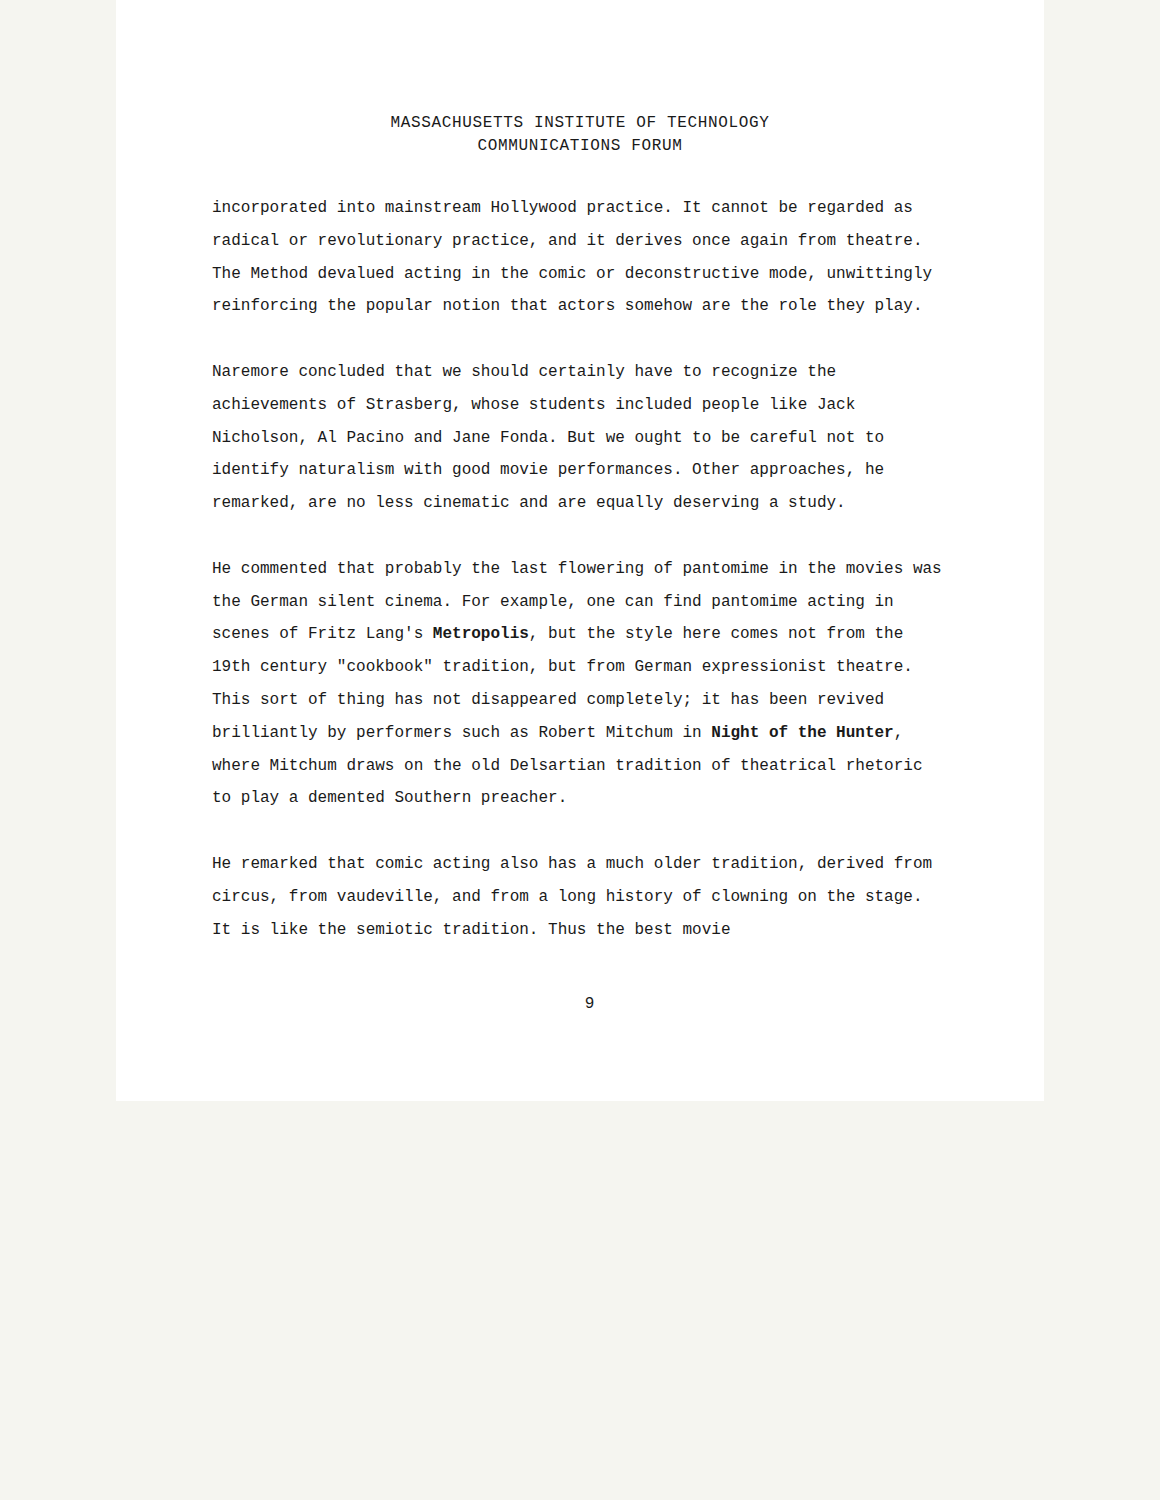MASSACHUSETTS INSTITUTE OF TECHNOLOGY COMMUNICATIONS FORUM
incorporated into mainstream Hollywood practice. It cannot be regarded as radical or revolutionary practice, and it derives once again from theatre. The Method devalued acting in the comic or deconstructive mode, unwittingly reinforcing the popular notion that actors somehow are the role they play.
Naremore concluded that we should certainly have to recognize the achievements of Strasberg, whose students included people like Jack Nicholson, Al Pacino and Jane Fonda. But we ought to be careful not to identify naturalism with good movie performances. Other approaches, he remarked, are no less cinematic and are equally deserving a study.
He commented that probably the last flowering of pantomime in the movies was the German silent cinema. For example, one can find pantomime acting in scenes of Fritz Lang's Metropolis, but the style here comes not from the 19th century "cookbook" tradition, but from German expressionist theatre. This sort of thing has not disappeared completely; it has been revived brilliantly by performers such as Robert Mitchum in Night of the Hunter, where Mitchum draws on the old Delsartian tradition of theatrical rhetoric to play a demented Southern preacher.
He remarked that comic acting also has a much older tradition, derived from circus, from vaudeville, and from a long history of clowning on the stage. It is like the semiotic tradition. Thus the best movie
9